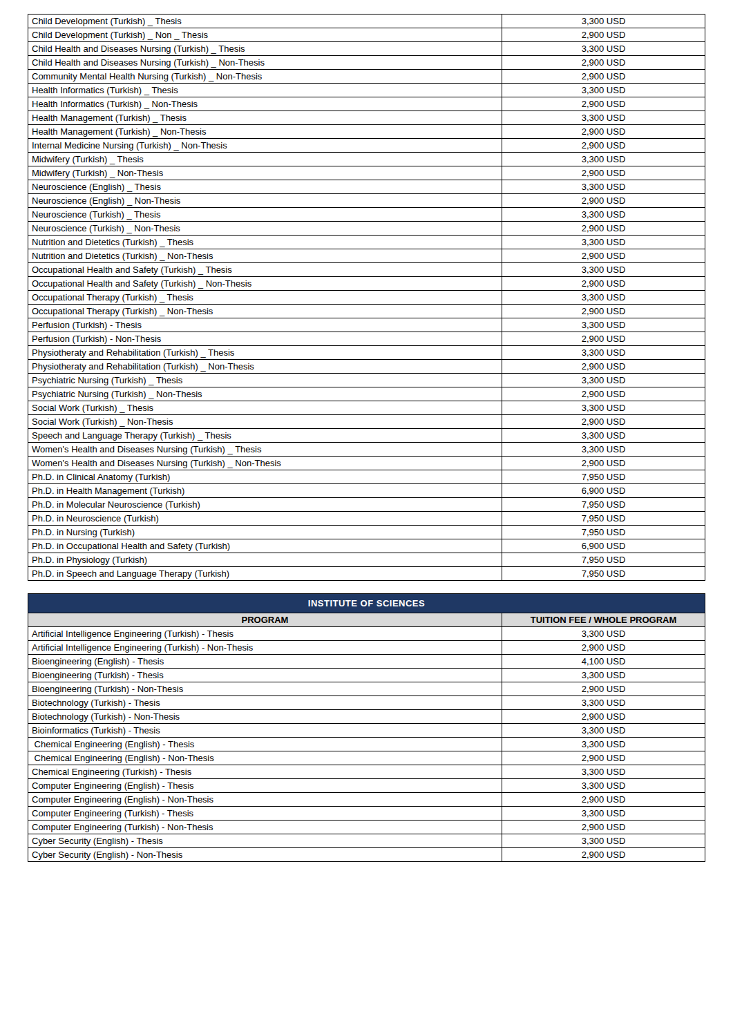| Child Development (Turkish) _ Thesis | 3,300 USD |
| Child Development (Turkish) _ Non _ Thesis | 2,900 USD |
| Child Health and Diseases Nursing (Turkish) _ Thesis | 3,300 USD |
| Child Health and Diseases Nursing (Turkish) _ Non-Thesis | 2,900 USD |
| Community Mental Health Nursing (Turkish) _ Non-Thesis | 2,900 USD |
| Health Informatics (Turkish) _ Thesis | 3,300 USD |
| Health Informatics (Turkish) _ Non-Thesis | 2,900 USD |
| Health Management (Turkish) _ Thesis | 3,300 USD |
| Health Management (Turkish) _ Non-Thesis | 2,900 USD |
| Internal Medicine Nursing (Turkish) _ Non-Thesis | 2,900 USD |
| Midwifery (Turkish) _ Thesis | 3,300 USD |
| Midwifery (Turkish) _ Non-Thesis | 2,900 USD |
| Neuroscience (English) _ Thesis | 3,300 USD |
| Neuroscience (English) _ Non-Thesis | 2,900 USD |
| Neuroscience (Turkish) _ Thesis | 3,300 USD |
| Neuroscience (Turkish) _ Non-Thesis | 2,900 USD |
| Nutrition and Dietetics (Turkish) _ Thesis | 3,300 USD |
| Nutrition and Dietetics (Turkish) _ Non-Thesis | 2,900 USD |
| Occupational Health and Safety (Turkish) _ Thesis | 3,300 USD |
| Occupational Health and Safety (Turkish) _ Non-Thesis | 2,900 USD |
| Occupational Therapy (Turkish) _ Thesis | 3,300 USD |
| Occupational Therapy (Turkish) _ Non-Thesis | 2,900 USD |
| Perfusion (Turkish) - Thesis | 3,300 USD |
| Perfusion (Turkish) - Non-Thesis | 2,900 USD |
| Physiotheraty and Rehabilitation (Turkish) _ Thesis | 3,300 USD |
| Physiotheraty and Rehabilitation (Turkish) _ Non-Thesis | 2,900 USD |
| Psychiatric Nursing (Turkish) _ Thesis | 3,300 USD |
| Psychiatric Nursing (Turkish) _ Non-Thesis | 2,900 USD |
| Social Work (Turkish) _ Thesis | 3,300 USD |
| Social Work (Turkish) _ Non-Thesis | 2,900 USD |
| Speech and Language Therapy (Turkish) _ Thesis | 3,300 USD |
| Women's Health and Diseases Nursing (Turkish) _ Thesis | 3,300 USD |
| Women's Health and Diseases Nursing (Turkish) _ Non-Thesis | 2,900 USD |
| Ph.D. in Clinical Anatomy (Turkish) | 7,950 USD |
| Ph.D. in Health Management (Turkish) | 6,900 USD |
| Ph.D. in Molecular Neuroscience (Turkish) | 7,950 USD |
| Ph.D. in Neuroscience (Turkish) | 7,950 USD |
| Ph.D. in Nursing (Turkish) | 7,950 USD |
| Ph.D. in Occupational Health and Safety (Turkish) | 6,900 USD |
| Ph.D. in Physiology (Turkish) | 7,950 USD |
| Ph.D. in Speech and Language Therapy (Turkish) | 7,950 USD |
| INSTITUTE OF SCIENCES |
| PROGRAM | TUITION FEE / WHOLE PROGRAM |
| Artificial Intelligence Engineering (Turkish) - Thesis | 3,300 USD |
| Artificial Intelligence Engineering (Turkish) - Non-Thesis | 2,900 USD |
| Bioengineering (English) - Thesis | 4,100 USD |
| Bioengineering (Turkish) - Thesis | 3,300 USD |
| Bioengineering (Turkish) - Non-Thesis | 2,900 USD |
| Biotechnology (Turkish) - Thesis | 3,300 USD |
| Biotechnology (Turkish) - Non-Thesis | 2,900 USD |
| Bioinformatics (Turkish) - Thesis | 3,300 USD |
| Chemical Engineering (English) - Thesis | 3,300 USD |
| Chemical Engineering (English) - Non-Thesis | 2,900 USD |
| Chemical Engineering (Turkish) - Thesis | 3,300 USD |
| Computer Engineering (English) - Thesis | 3,300 USD |
| Computer Engineering (English) - Non-Thesis | 2,900 USD |
| Computer Engineering (Turkish) - Thesis | 3,300 USD |
| Computer Engineering (Turkish) - Non-Thesis | 2,900 USD |
| Cyber Security (English) - Thesis | 3,300 USD |
| Cyber Security (English) - Non-Thesis | 2,900 USD |